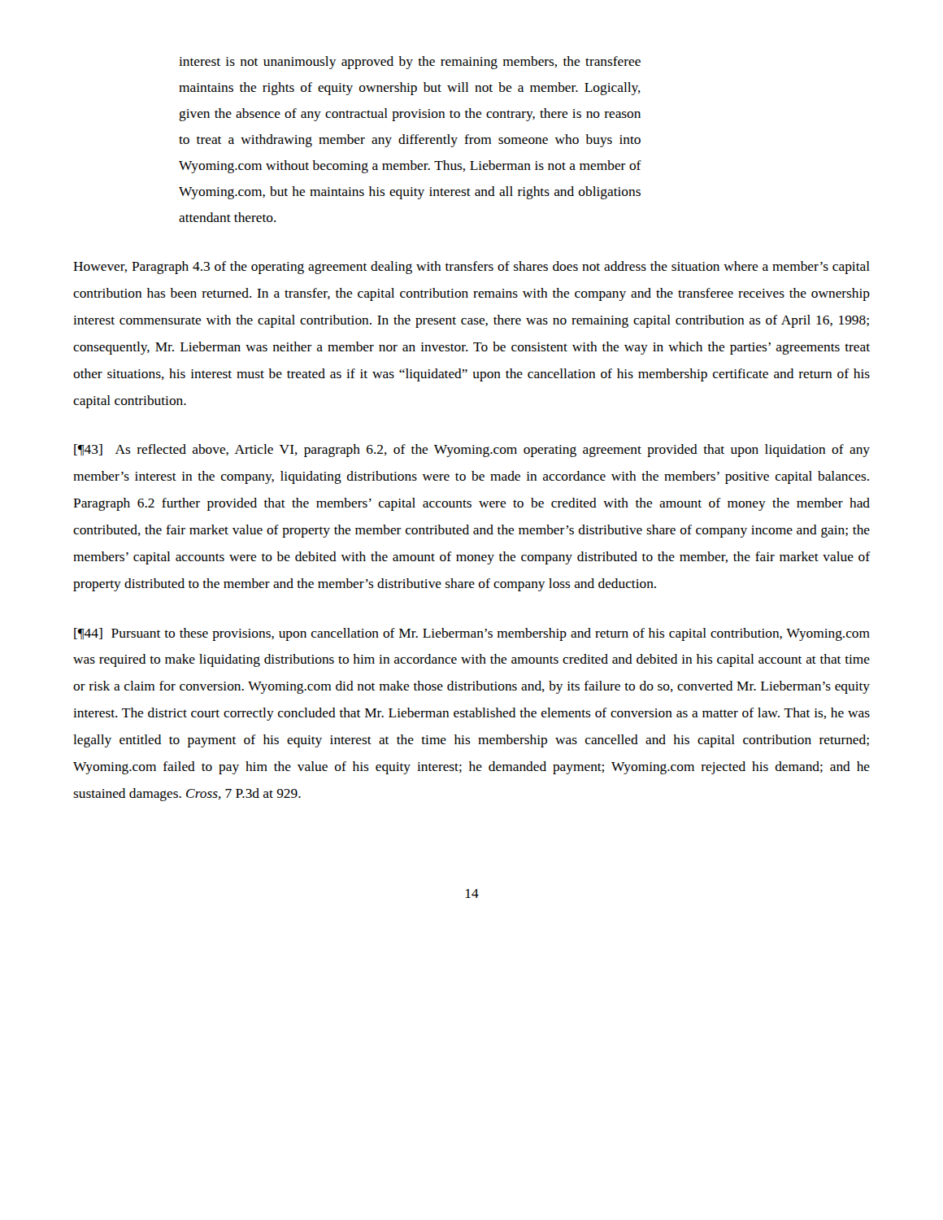interest is not unanimously approved by the remaining members, the transferee maintains the rights of equity ownership but will not be a member. Logically, given the absence of any contractual provision to the contrary, there is no reason to treat a withdrawing member any differently from someone who buys into Wyoming.com without becoming a member. Thus, Lieberman is not a member of Wyoming.com, but he maintains his equity interest and all rights and obligations attendant thereto.
However, Paragraph 4.3 of the operating agreement dealing with transfers of shares does not address the situation where a member’s capital contribution has been returned. In a transfer, the capital contribution remains with the company and the transferee receives the ownership interest commensurate with the capital contribution. In the present case, there was no remaining capital contribution as of April 16, 1998; consequently, Mr. Lieberman was neither a member nor an investor. To be consistent with the way in which the parties’ agreements treat other situations, his interest must be treated as if it was “liquidated” upon the cancellation of his membership certificate and return of his capital contribution.
[¶43] As reflected above, Article VI, paragraph 6.2, of the Wyoming.com operating agreement provided that upon liquidation of any member’s interest in the company, liquidating distributions were to be made in accordance with the members’ positive capital balances. Paragraph 6.2 further provided that the members’ capital accounts were to be credited with the amount of money the member had contributed, the fair market value of property the member contributed and the member’s distributive share of company income and gain; the members’ capital accounts were to be debited with the amount of money the company distributed to the member, the fair market value of property distributed to the member and the member’s distributive share of company loss and deduction.
[¶44] Pursuant to these provisions, upon cancellation of Mr. Lieberman’s membership and return of his capital contribution, Wyoming.com was required to make liquidating distributions to him in accordance with the amounts credited and debited in his capital account at that time or risk a claim for conversion. Wyoming.com did not make those distributions and, by its failure to do so, converted Mr. Lieberman’s equity interest. The district court correctly concluded that Mr. Lieberman established the elements of conversion as a matter of law. That is, he was legally entitled to payment of his equity interest at the time his membership was cancelled and his capital contribution returned; Wyoming.com failed to pay him the value of his equity interest; he demanded payment; Wyoming.com rejected his demand; and he sustained damages. Cross, 7 P.3d at 929.
14